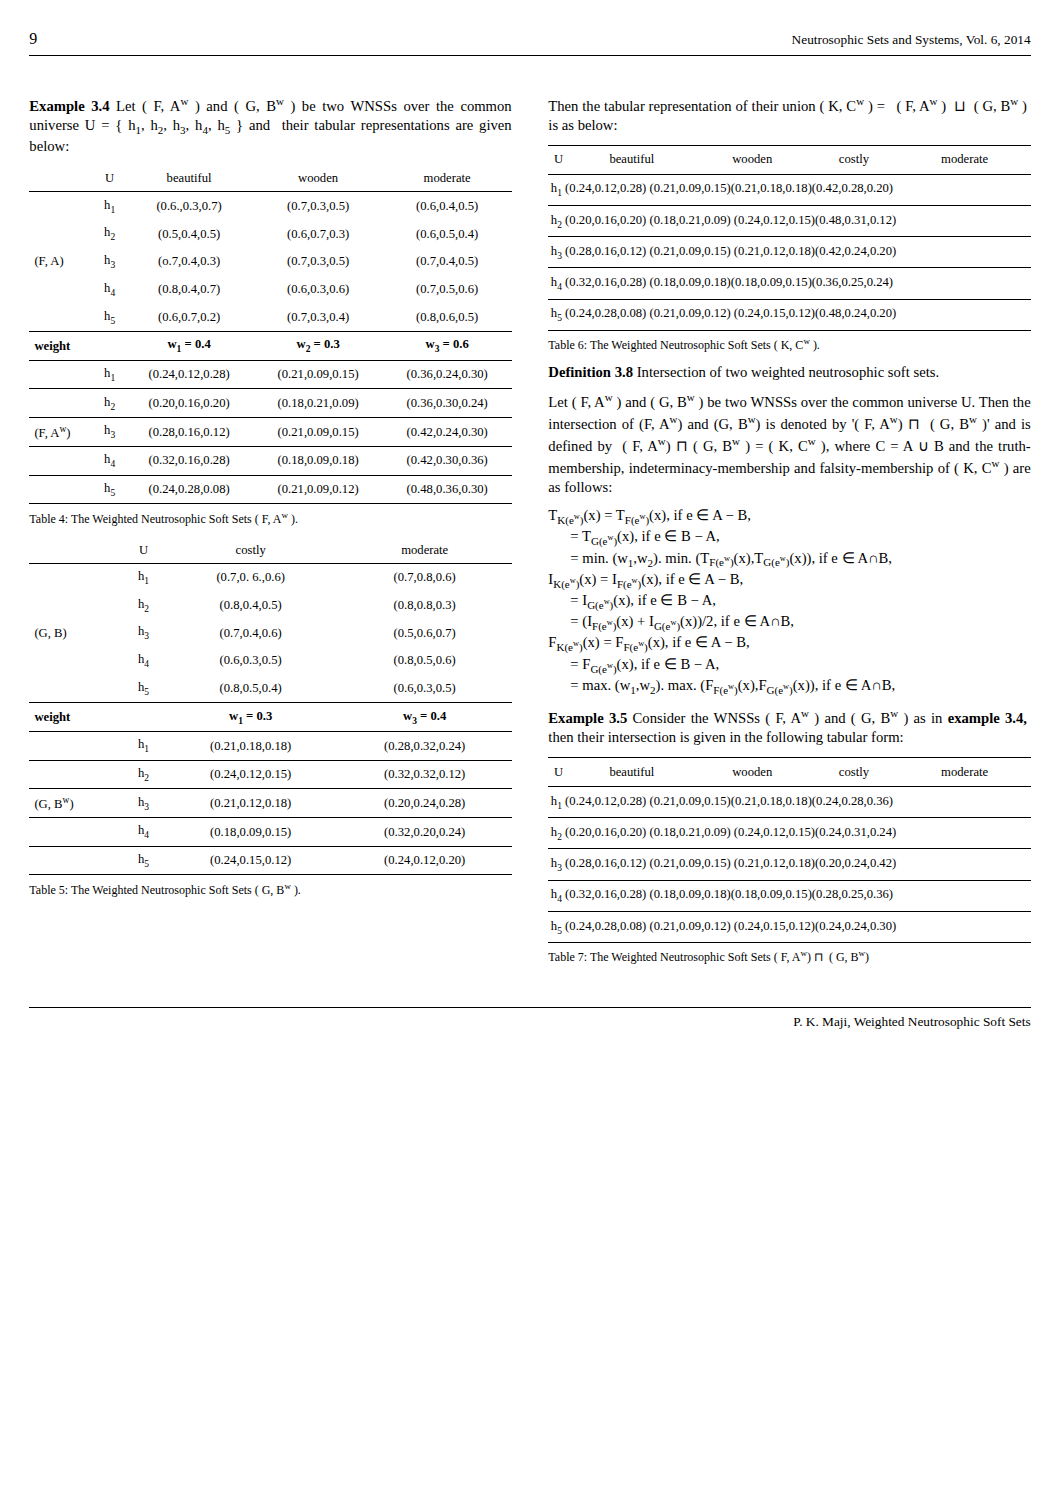9
Neutrosophic Sets and Systems, Vol. 6, 2014
Example 3.4 Let ( F, Aw ) and ( G, Bw ) be two WNSSs over the common universe U = { h1, h2, h3, h4, h5 } and their tabular representations are given below:
| | U | beautiful | wooden | moderate |
| --- | --- | --- | --- | --- |
| | h 1 | (0.6.,0.3,0.7) | (0.7,0.3,0.5) | (0.6,0.4,0.5) |
| | h 2 | (0.5,0.4,0.5) | (0.6,0.7,0.3) | (0.6,0.5,0.4) |
| (F, A) | h 3 | (o.7,0.4,0.3) | (0.7,0.3,0.5) | (0.7,0.4,0.5) |
| | h 4 | (0.8,0.4,0.7) | (0.6,0.3,0.6) | (0.7,0.5,0.6) |
| | h 5 | (0.6,0.7,0.2) | (0.7,0.3,0.4) | (0.8,0.6,0.5) |
| weight | | w 1 = 0.4 | w 2 = 0.3 | w 3 = 0.6 |
| | h 1 | (0.24,0.12,0.28) | (0.21,0.09,0.15) | (0.36,0.24,0.30) |
| | h 2 | (0.20,0.16,0.20) | (0.18,0.21,0.09) | (0.36,0.30,0.24) |
| (F, A w ) | h 3 | (0.28,0.16,0.12) | (0.21,0.09,0.15) | (0.42,0.24,0.30) |
| | h 4 | (0.32,0.16,0.28) | (0.18,0.09,0.18) | (0.42,0.30,0.36) |
| | h 5 | (0.24,0.28,0.08) | (0.21,0.09,0.12) | (0.48,0.36,0.30) |
Table 4: The Weighted Neutrosophic Soft Sets ( F, Aw ).
| | U | costly | moderate |
| --- | --- | --- | --- |
| | h 1 | (0.7,0. 6.,0.6) | (0.7,0.8,0.6) |
| | h 2 | (0.8,0.4,0.5) | (0.8,0.8,0.3) |
| (G, B) | h 3 | (0.7,0.4,0.6) | (0.5,0.6,0.7) |
| | h 4 | (0.6,0.3,0.5) | (0.8,0.5,0.6) |
| | h 5 | (0.8,0.5,0.4) | (0.6,0.3,0.5) |
| weight | | w 1 = 0.3 | w 3 = 0.4 |
| | h 1 | (0.21,0.18,0.18) | (0.28,0.32,0.24) |
| | h 2 | (0.24,0.12,0.15) | (0.32,0.32,0.12) |
| (G, B w ) | h 3 | (0.21,0.12,0.18) | (0.20,0.24,0.28) |
| | h 4 | (0.18,0.09,0.15) | (0.32,0.20,0.24) |
| | h 5 | (0.24,0.15,0.12) | (0.24,0.12,0.20) |
Table 5: The Weighted Neutrosophic Soft Sets ( G, Bw ).
Then the tabular representation of their union ( K, Cw ) = ( F, Aw ) ⊔ ( G, Bw ) is as below:
| U | beautiful | wooden | costly | moderate |
| --- | --- | --- | --- | --- |
| h 1 (0.24,0.12,0.28) (0.21,0.09,0.15)(0.21,0.18,0.18)(0.42,0.28,0.20) |
| h 2 (0.20,0.16,0.20) (0.18,0.21,0.09) (0.24,0.12,0.15)(0.48,0.31,0.12) |
| h 3 (0.28,0.16,0.12) (0.21,0.09,0.15) (0.21,0.12,0.18)(0.42,0.24,0.20) |
| h 4 (0.32,0.16,0.28) (0.18,0.09,0.18)(0.18,0.09,0.15)(0.36,0.25,0.24) |
| h 5 (0.24,0.28,0.08) (0.21,0.09,0.12) (0.24,0.15,0.12)(0.48,0.24,0.20) |
Table 6: The Weighted Neutrosophic Soft Sets ( K, Cw ).
Definition 3.8 Intersection of two weighted neutrosophic soft sets.
Let ( F, Aw ) and ( G, Bw ) be two WNSSs over the common universe U. Then the intersection of (F, Aw) and (G, Bw) is denoted by '( F, Aw) ⊓ ( G, Bw )' and is defined by ( F, Aw) ⊓ ( G, Bw ) = ( K, Cw ), where C = A ∪ B and the truth-membership, indeterminacy-membership and falsity-membership of ( K, Cw ) are as follows:
TK(ew)(x) = TF(ew)(x), if e ∈ A − B,
= TG(ew)(x), if e ∈ B − A,
= min. (w1,w2). min. (TF(ew)(x),TG(ew)(x)), if e ∈ A∩B,
IK(ew)(x) = IF(ew)(x), if e ∈ A − B,
= IG(ew)(x), if e ∈ B − A,
= (IF(ew)(x) + IG(ew)(x))/2, if e ∈ A∩B,
FK(ew)(x) = FF(ew)(x), if e ∈ A − B,
= FG(ew)(x), if e ∈ B − A,
= max. (w1,w2). max. (FF(ew)(x),FG(ew)(x)), if e ∈ A∩B,
Example 3.5 Consider the WNSSs ( F, Aw ) and ( G, Bw ) as in example 3.4, then their intersection is given in the following tabular form:
| U | beautiful | wooden | costly | moderate |
| --- | --- | --- | --- | --- |
| h 1 (0.24,0.12,0.28) (0.21,0.09,0.15)(0.21,0.18,0.18)(0.24,0.28,0.36) |
| h 2 (0.20,0.16,0.20) (0.18,0.21,0.09) (0.24,0.12,0.15)(0.24,0.31,0.24) |
| h 3 (0.28,0.16,0.12) (0.21,0.09,0.15) (0.21,0.12,0.18)(0.20,0.24,0.42) |
| h 4 (0.32,0.16,0.28) (0.18,0.09,0.18)(0.18,0.09,0.15)(0.28,0.25,0.36) |
| h 5 (0.24,0.28,0.08) (0.21,0.09,0.12) (0.24,0.15,0.12)(0.24,0.24,0.30) |
Table 7: The Weighted Neutrosophic Soft Sets ( F, Aw) ⊓ ( G, Bw)
P. K. Maji, Weighted Neutrosophic Soft Sets